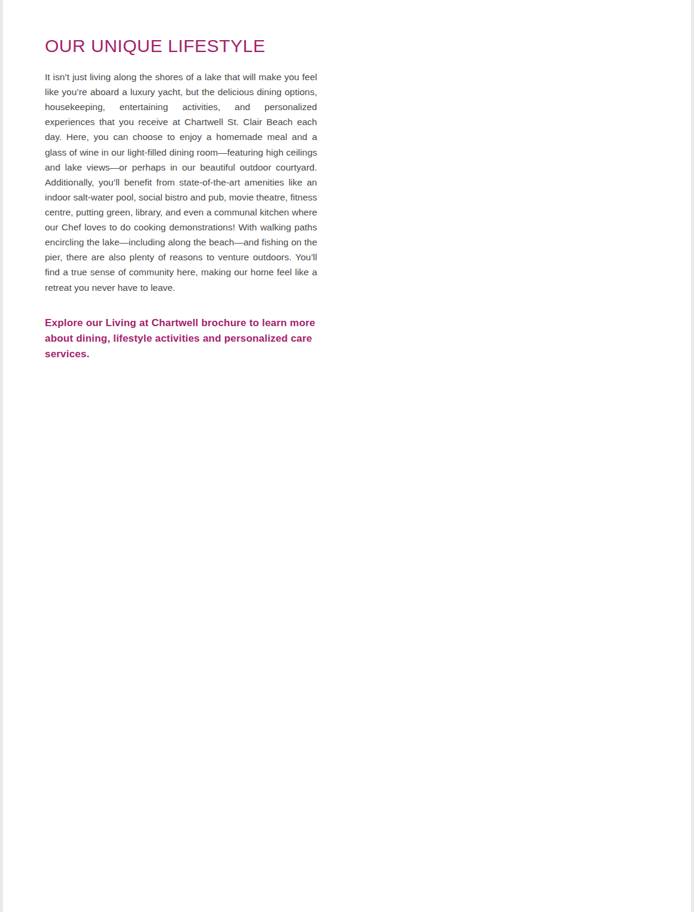Our Unique Lifestyle
It isn’t just living along the shores of a lake that will make you feel like you’re aboard a luxury yacht, but the delicious dining options, housekeeping, entertaining activities, and personalized experiences that you receive at Chartwell St. Clair Beach each day. Here, you can choose to enjoy a homemade meal and a glass of wine in our light-filled dining room—featuring high ceilings and lake views—or perhaps in our beautiful outdoor courtyard. Additionally, you’ll benefit from state-of-the-art amenities like an indoor salt-water pool, social bistro and pub, movie theatre, fitness centre, putting green, library, and even a communal kitchen where our Chef loves to do cooking demonstrations! With walking paths encircling the lake—including along the beach—and fishing on the pier, there are also plenty of reasons to venture outdoors. You’ll find a true sense of community here, making our home feel like a retreat you never have to leave.
Explore our Living at Chartwell brochure to learn more about dining, lifestyle activities and personalized care services.